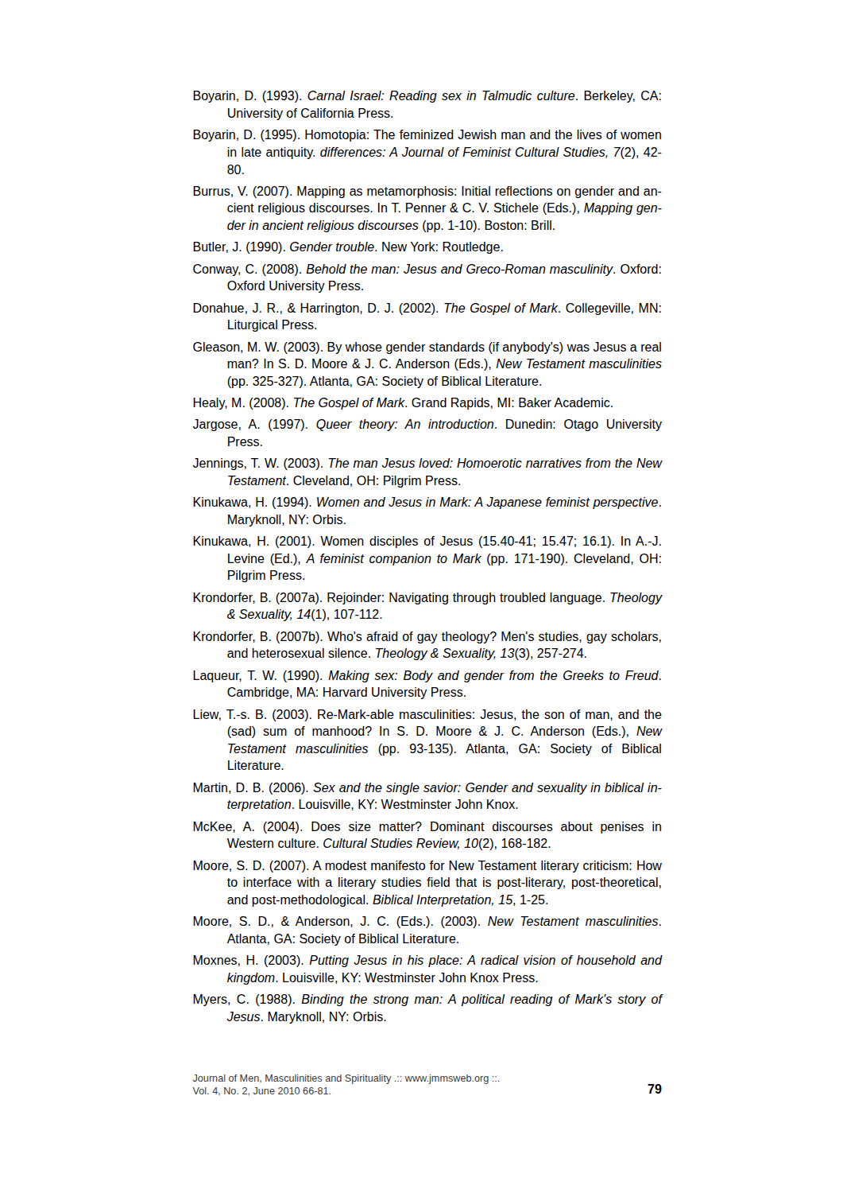Boyarin, D. (1993). Carnal Israel: Reading sex in Talmudic culture. Berkeley, CA: University of California Press.
Boyarin, D. (1995). Homotopia: The feminized Jewish man and the lives of women in late antiquity. differences: A Journal of Feminist Cultural Studies, 7(2), 42-80.
Burrus, V. (2007). Mapping as metamorphosis: Initial reflections on gender and ancient religious discourses. In T. Penner & C. V. Stichele (Eds.), Mapping gender in ancient religious discourses (pp. 1-10). Boston: Brill.
Butler, J. (1990). Gender trouble. New York: Routledge.
Conway, C. (2008). Behold the man: Jesus and Greco-Roman masculinity. Oxford: Oxford University Press.
Donahue, J. R., & Harrington, D. J. (2002). The Gospel of Mark. Collegeville, MN: Liturgical Press.
Gleason, M. W. (2003). By whose gender standards (if anybody's) was Jesus a real man? In S. D. Moore & J. C. Anderson (Eds.), New Testament masculinities (pp. 325-327). Atlanta, GA: Society of Biblical Literature.
Healy, M. (2008). The Gospel of Mark. Grand Rapids, MI: Baker Academic.
Jargose, A. (1997). Queer theory: An introduction. Dunedin: Otago University Press.
Jennings, T. W. (2003). The man Jesus loved: Homoerotic narratives from the New Testament. Cleveland, OH: Pilgrim Press.
Kinukawa, H. (1994). Women and Jesus in Mark: A Japanese feminist perspective. Maryknoll, NY: Orbis.
Kinukawa, H. (2001). Women disciples of Jesus (15.40-41; 15.47; 16.1). In A.-J. Levine (Ed.), A feminist companion to Mark (pp. 171-190). Cleveland, OH: Pilgrim Press.
Krondorfer, B. (2007a). Rejoinder: Navigating through troubled language. Theology & Sexuality, 14(1), 107-112.
Krondorfer, B. (2007b). Who's afraid of gay theology? Men's studies, gay scholars, and heterosexual silence. Theology & Sexuality, 13(3), 257-274.
Laqueur, T. W. (1990). Making sex: Body and gender from the Greeks to Freud. Cambridge, MA: Harvard University Press.
Liew, T.-s. B. (2003). Re-Mark-able masculinities: Jesus, the son of man, and the (sad) sum of manhood? In S. D. Moore & J. C. Anderson (Eds.), New Testament masculinities (pp. 93-135). Atlanta, GA: Society of Biblical Literature.
Martin, D. B. (2006). Sex and the single savior: Gender and sexuality in biblical interpretation. Louisville, KY: Westminster John Knox.
McKee, A. (2004). Does size matter? Dominant discourses about penises in Western culture. Cultural Studies Review, 10(2), 168-182.
Moore, S. D. (2007). A modest manifesto for New Testament literary criticism: How to interface with a literary studies field that is post-literary, post-theoretical, and post-methodological. Biblical Interpretation, 15, 1-25.
Moore, S. D., & Anderson, J. C. (Eds.). (2003). New Testament masculinities. Atlanta, GA: Society of Biblical Literature.
Moxnes, H. (2003). Putting Jesus in his place: A radical vision of household and kingdom. Louisville, KY: Westminster John Knox Press.
Myers, C. (1988). Binding the strong man: A political reading of Mark's story of Jesus. Maryknoll, NY: Orbis.
Journal of Men, Masculinities and Spirituality .:: www.jmmsweb.org ::.
Vol. 4, No. 2, June 2010 66-81.
79